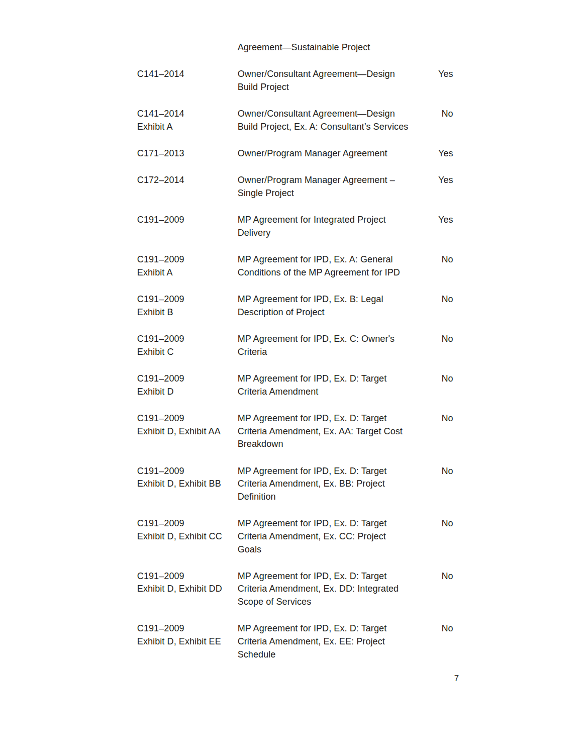| | Agreement—Sustainable Project | |
| C141–2014 | Owner/Consultant Agreement—Design Build Project | Yes |
| C141–2014 Exhibit A | Owner/Consultant Agreement—Design Build Project, Ex. A: Consultant’s Services | No |
| C171–2013 | Owner/Program Manager Agreement | Yes |
| C172–2014 | Owner/Program Manager Agreement – Single Project | Yes |
| C191–2009 | MP Agreement for Integrated Project Delivery | Yes |
| C191–2009 Exhibit A | MP Agreement for IPD, Ex. A: General Conditions of the MP Agreement for IPD | No |
| C191–2009 Exhibit B | MP Agreement for IPD, Ex. B: Legal Description of Project | No |
| C191–2009 Exhibit C | MP Agreement for IPD, Ex. C: Owner's Criteria | No |
| C191–2009 Exhibit D | MP Agreement for IPD, Ex. D: Target Criteria Amendment | No |
| C191–2009 Exhibit D, Exhibit AA | MP Agreement for IPD, Ex. D: Target Criteria Amendment, Ex. AA: Target Cost Breakdown | No |
| C191–2009 Exhibit D, Exhibit BB | MP Agreement for IPD, Ex. D: Target Criteria Amendment, Ex. BB: Project Definition | No |
| C191–2009 Exhibit D, Exhibit CC | MP Agreement for IPD, Ex. D: Target Criteria Amendment, Ex. CC: Project Goals | No |
| C191–2009 Exhibit D, Exhibit DD | MP Agreement for IPD, Ex. D: Target Criteria Amendment, Ex. DD: Integrated Scope of Services | No |
| C191–2009 Exhibit D, Exhibit EE | MP Agreement for IPD, Ex. D: Target Criteria Amendment, Ex. EE: Project Schedule | No |
7